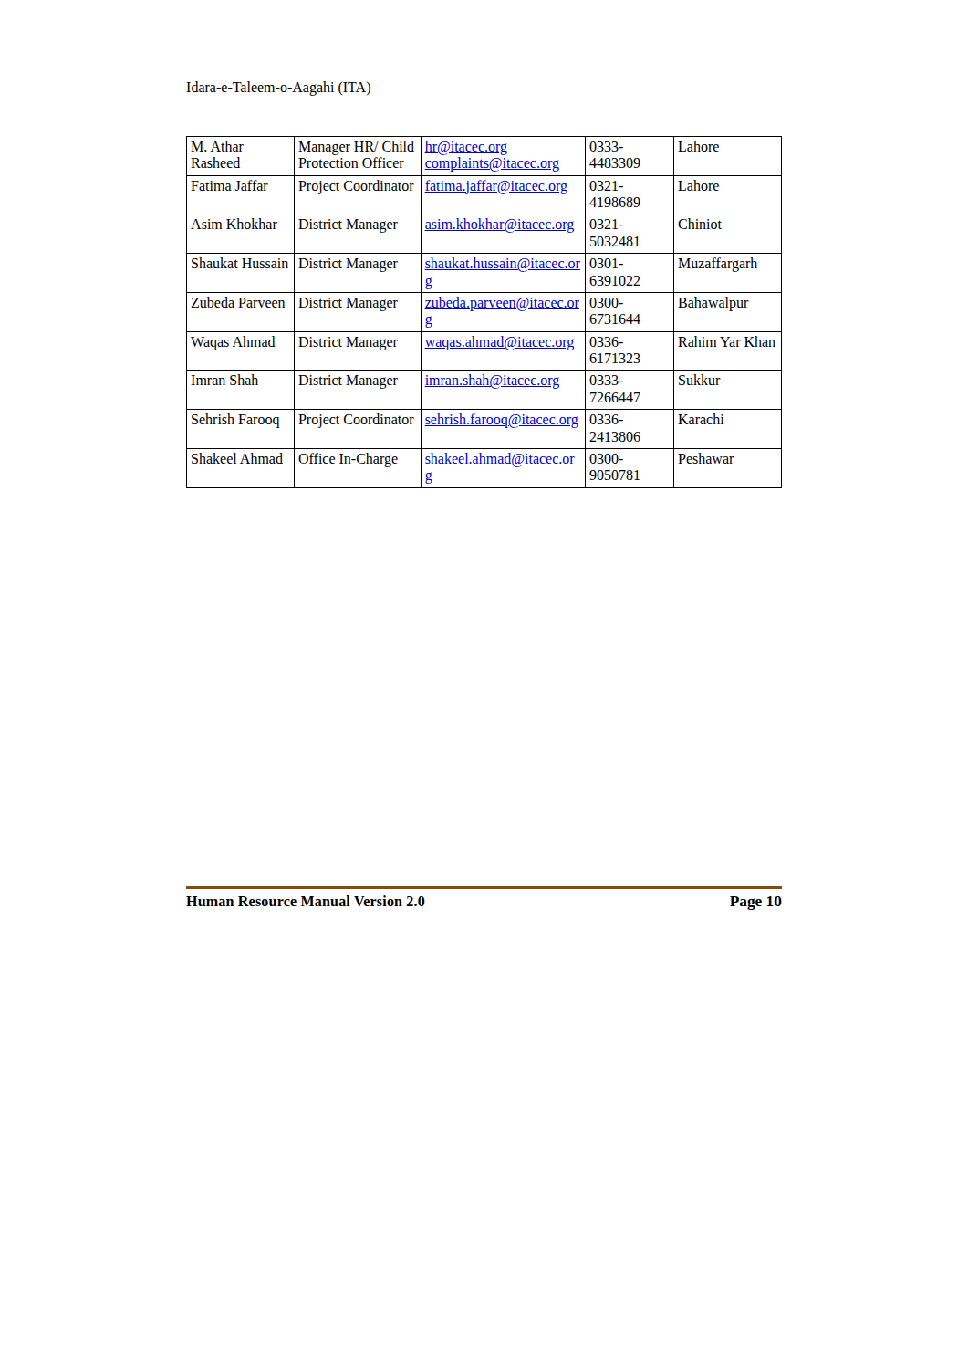Idara-e-Taleem-o-Aagahi (ITA)
| M. Athar Rasheed | Manager HR/ Child Protection Officer | hr@itacec.org complaints@itacec.org | 0333-4483309 | Lahore |
| Fatima Jaffar | Project Coordinator | fatima.jaffar@itacec.org | 0321-4198689 | Lahore |
| Asim Khokhar | District Manager | asim.khokhar@itacec.org | 0321-5032481 | Chiniot |
| Shaukat Hussain | District Manager | shaukat.hussain@itacec.org | 0301-6391022 | Muzaffargarh |
| Zubeda Parveen | District Manager | zubeda.parveen@itacec.org | 0300-6731644 | Bahawalpur |
| Waqas Ahmad | District Manager | waqas.ahmad@itacec.org | 0336-6171323 | Rahim Yar Khan |
| Imran Shah | District Manager | imran.shah@itacec.org | 0333-7266447 | Sukkur |
| Sehrish Farooq | Project Coordinator | sehrish.farooq@itacec.org | 0336-2413806 | Karachi |
| Shakeel Ahmad | Office In-Charge | shakeel.ahmad@itacec.org | 0300-9050781 | Peshawar |
Human Resource Manual Version 2.0 Page 10